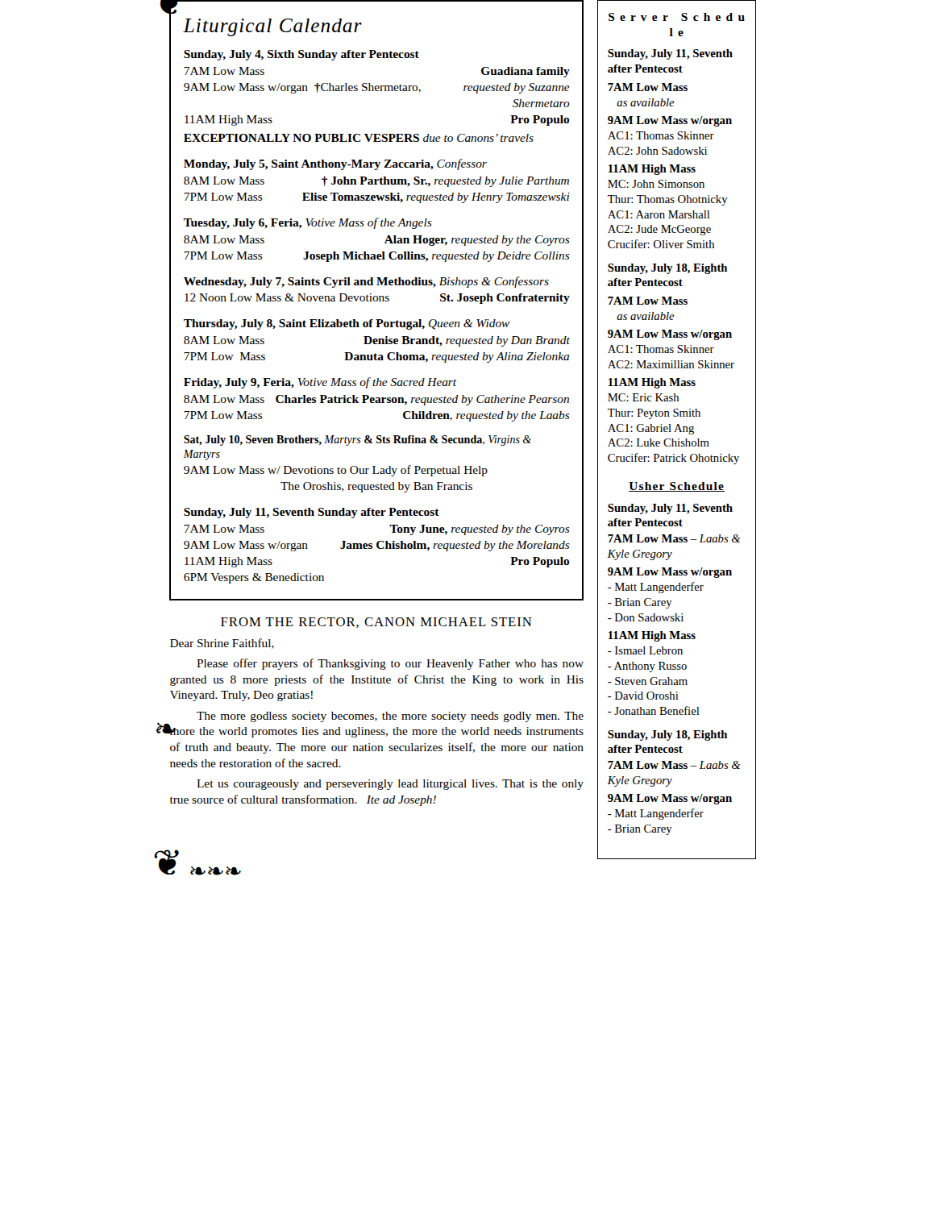❦ ❧❧❧
Liturgical Calendar
Sunday, July 4, Sixth Sunday after Pentecost
7AM Low Mass Guadiana family
9AM Low Mass w/organ †Charles Shermetaro, requested by Suzanne Shermetaro
11AM High Mass Pro Populo
EXCEPTIONALLY NO PUBLIC VESPERS due to Canons’ travels
Monday, July 5, Saint Anthony-Mary Zaccaria, Confessor
8AM Low Mass† John Parthum, Sr., requested by Julie Parthum
7PM Low Mass Elise Tomaszewski, requested by Henry Tomaszewski
Tuesday, July 6, Feria, Votive Mass of the Angels
8AM Low Mass Alan Hoger, requested by the Coyros
7PM Low Mass Joseph Michael Collins, requested by Deidre Collins
Wednesday, July 7, Saints Cyril and Methodius, Bishops & Confessors
12 Noon Low Mass & Novena Devotions St. Joseph Confraternity
Thursday, July 8, Saint Elizabeth of Portugal, Queen & Widow
8AM Low Mass Denise Brandt, requested by Dan Brandt
7PM Low Mass Danuta Choma, requested by Alina Zielonka
Friday, July 9, Feria, Votive Mass of the Sacred Heart
8AM Low Mass Charles Patrick Pearson, requested by Catherine Pearson
7PM Low Mass Children, requested by the Laabs
Sat, July 10, Seven Brothers, Martyrs & Sts Rufina & Secunda, Virgins & Martyrs
9AM Low Mass w/ Devotions to Our Lady of Perpetual Help
The Oroshis, requested by Ban Francis
Sunday, July 11, Seventh Sunday after Pentecost
7AM Low Mass Tony June, requested by the Coyros
9AM Low Mass w/organ James Chisholm, requested by the Morelands
11AM High Mass Pro Populo
6PM Vespers & Benediction
From the Rector, Canon Michael Stein
Dear Shrine Faithful,
Please offer prayers of Thanksgiving to our Heavenly Father who has now granted us 8 more priests of the Institute of Christ the King to work in His Vineyard. Truly, Deo gratias!
The more godless society becomes, the more society needs godly men. The more the world promotes lies and ugliness, the more the world needs instruments of truth and beauty. The more our nation secularizes itself, the more our nation needs the restoration of the sacred.
Let us courageously and perseveringly lead liturgical lives. That is the only true source of cultural transformation. Ite ad Joseph!
S e r v e r S c h e d u l e
Sunday, July 11, Seventh after Pentecost
7AM Low Mass
as available
9AM Low Mass w/organ
AC1: Thomas Skinner
AC2: John Sadowski
11AM High Mass
MC: John Simonson
Thur: Thomas Ohotnicky
AC1: Aaron Marshall
AC2: Jude McGeorge
Crucifer: Oliver Smith
Sunday, July 18, Eighth after Pentecost
7AM Low Mass
as available
9AM Low Mass w/organ
AC1: Thomas Skinner
AC2: Maximillian Skinner
11AM High Mass
MC: Eric Kash
Thur: Peyton Smith
AC1: Gabriel Ang
AC2: Luke Chisholm
Crucifer: Patrick Ohotnicky
Usher Schedule
Sunday, July 11, Seventh after Pentecost
7AM Low Mass – Laabs & Kyle Gregory
9AM Low Mass w/organ
- Matt Langenderfer
- Brian Carey
- Don Sadowski
11AM High Mass
- Ismael Lebron
- Anthony Russo
- Steven Graham
- David Oroshi
- Jonathan Benefiel
Sunday, July 18, Eighth after Pentecost
7AM Low Mass – Laabs & Kyle Gregory
9AM Low Mass w/organ
- Matt Langenderfer
- Brian Carey
❦ ❧❧❧ ❧